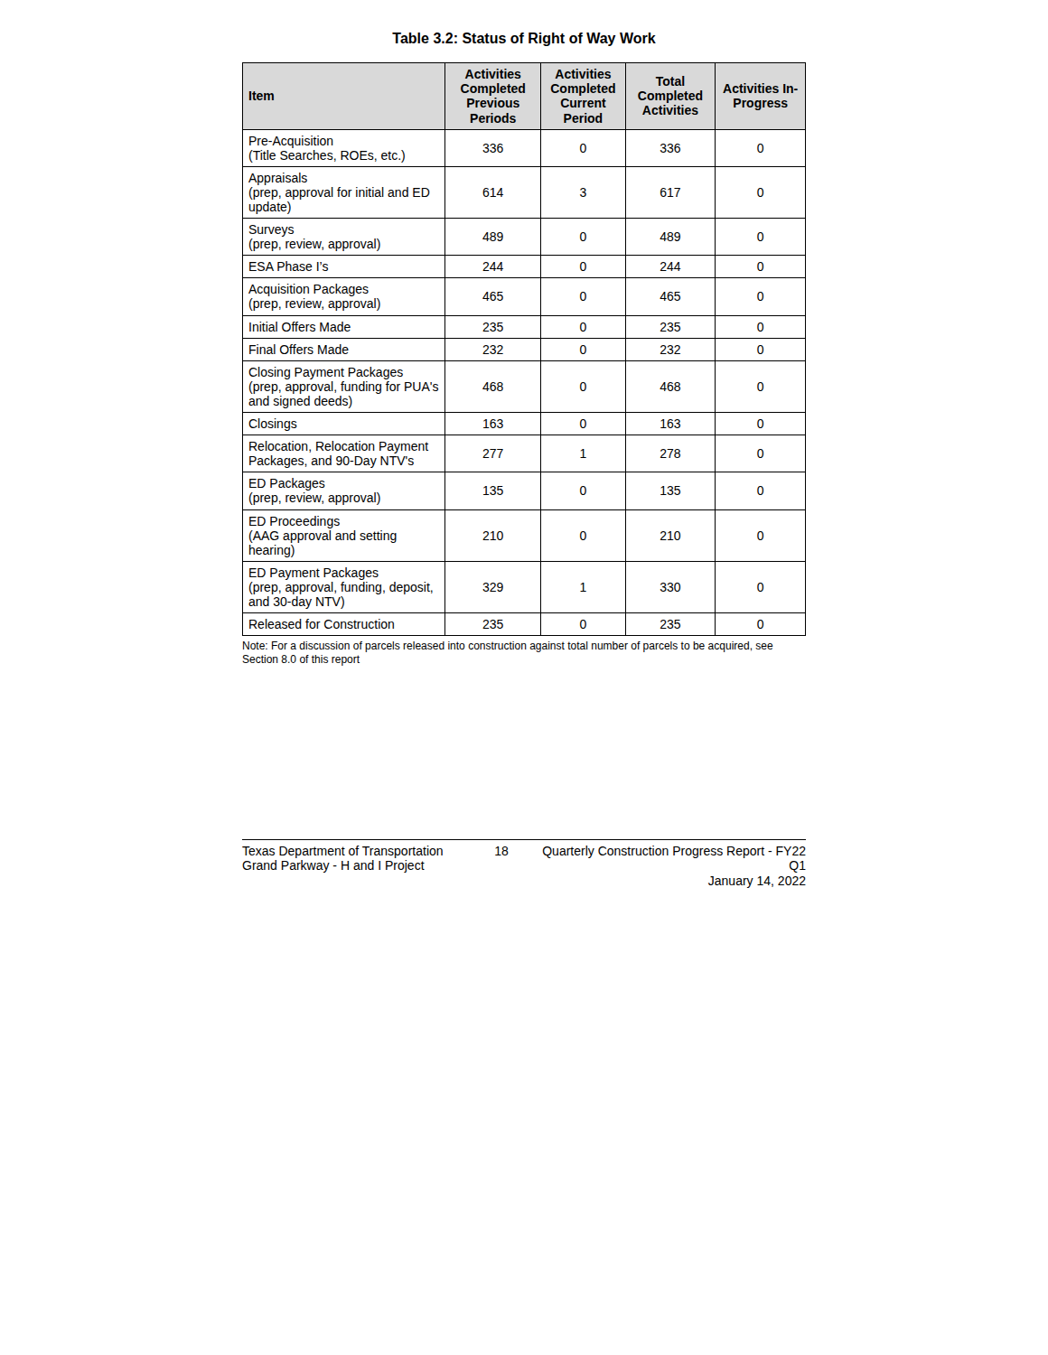Table 3.2: Status of Right of Way Work
| Item | Activities Completed Previous Periods | Activities Completed Current Period | Total Completed Activities | Activities In-Progress |
| --- | --- | --- | --- | --- |
| Pre-Acquisition (Title Searches, ROEs, etc.) | 336 | 0 | 336 | 0 |
| Appraisals (prep, approval for initial and ED update) | 614 | 3 | 617 | 0 |
| Surveys (prep, review, approval) | 489 | 0 | 489 | 0 |
| ESA Phase I’s | 244 | 0 | 244 | 0 |
| Acquisition Packages (prep, review, approval) | 465 | 0 | 465 | 0 |
| Initial Offers Made | 235 | 0 | 235 | 0 |
| Final Offers Made | 232 | 0 | 232 | 0 |
| Closing Payment Packages (prep, approval, funding for PUA's and signed deeds) | 468 | 0 | 468 | 0 |
| Closings | 163 | 0 | 163 | 0 |
| Relocation, Relocation Payment Packages, and 90-Day NTV's | 277 | 1 | 278 | 0 |
| ED Packages (prep, review, approval) | 135 | 0 | 135 | 0 |
| ED Proceedings (AAG approval and setting hearing) | 210 | 0 | 210 | 0 |
| ED Payment Packages (prep, approval, funding, deposit, and 30-day NTV) | 329 | 1 | 330 | 0 |
| Released for Construction | 235 | 0 | 235 | 0 |
Note: For a discussion of parcels released into construction against total number of parcels to be acquired, see Section 8.0 of this report
| Texas Department of Transportation Grand Parkway - H and I Project | 18 | Quarterly Construction Progress Report - FY22 Q1 January 14, 2022 |